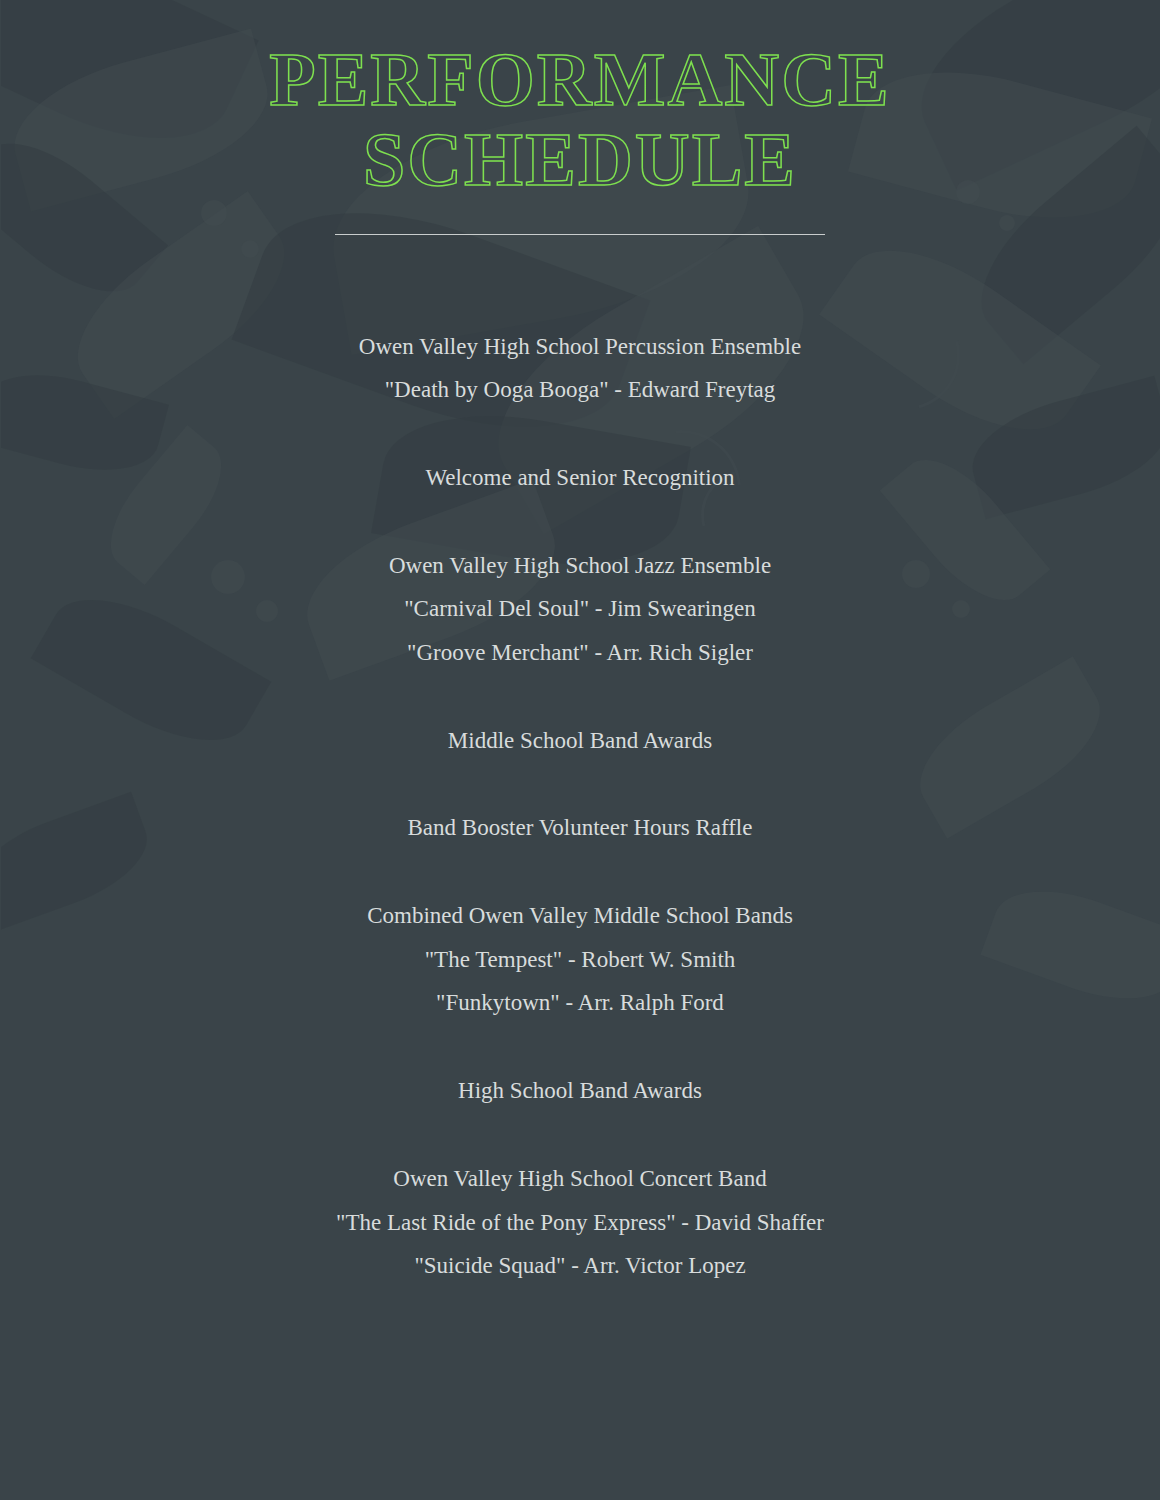Performance
Schedule
Owen Valley High School Percussion Ensemble "Death by Ooga Booga" - Edward Freytag
Welcome and Senior Recognition
Owen Valley High School Jazz Ensemble "Carnival Del Soul" - Jim Swearingen "Groove Merchant" - Arr. Rich Sigler
Middle School Band Awards
Band Booster Volunteer Hours Raffle
Combined Owen Valley Middle School Bands "The Tempest" - Robert W. Smith "Funkytown" - Arr. Ralph Ford
High School Band Awards
Owen Valley High School Concert Band "The Last Ride of the Pony Express" - David Shaffer "Suicide Squad" - Arr. Victor Lopez